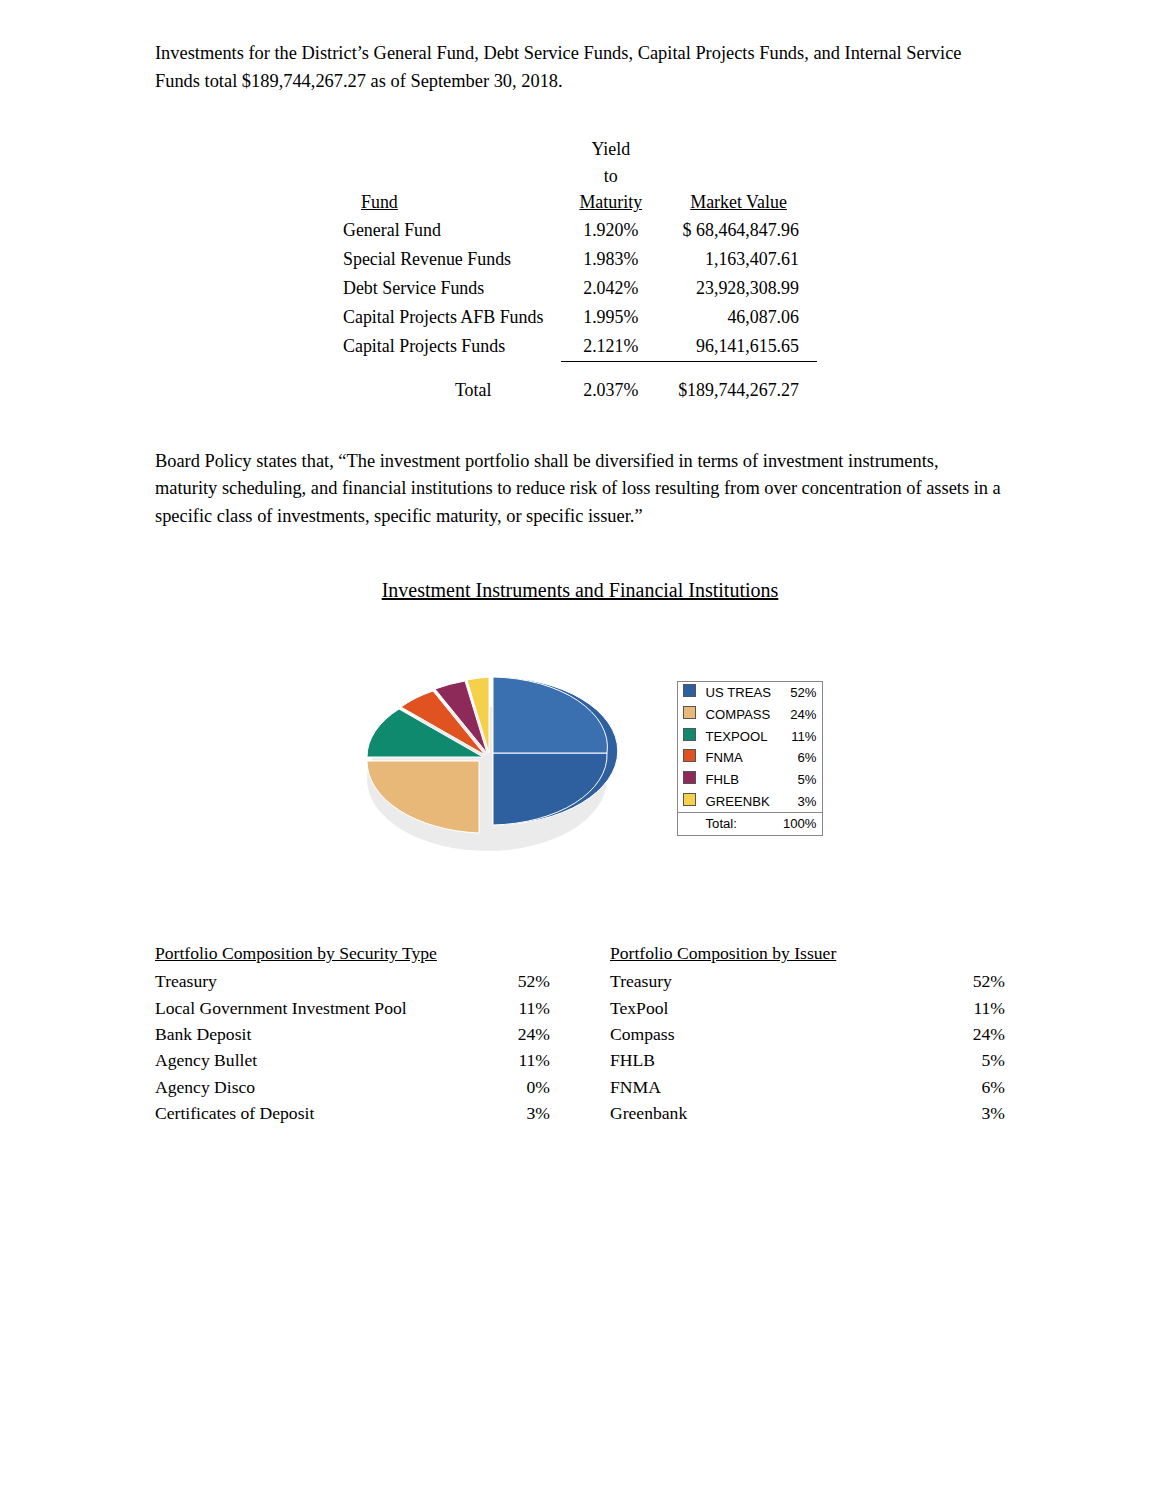Investments for the District’s General Fund, Debt Service Funds, Capital Projects Funds, and Internal Service Funds total $189,744,267.27 as of September 30, 2018.
| | Yield | |
| --- | --- | --- |
| | to | |
| Fund | Maturity | Market Value |
| General Fund | 1.920% | $ 68,464,847.96 |
| Special Revenue Funds | 1.983% | 1,163,407.61 |
| Debt Service Funds | 2.042% | 23,928,308.99 |
| Capital Projects AFB Funds | 1.995% | 46,087.06 |
| Capital Projects Funds | 2.121% | 96,141,615.65 |
| Total | 2.037% | $189,744,267.27 |
Board Policy states that, “The investment portfolio shall be diversified in terms of investment instruments, maturity scheduling, and financial institutions to reduce risk of loss resulting from over concentration of assets in a specific class of investments, specific maturity, or specific issuer.”
Investment Instruments and Financial Institutions
| | US TREAS | 52% |
| | COMPASS | 24% |
| | TEXPOOL | 11% |
| | FNMA | 6% |
| | FHLB | 5% |
| | GREENBK | 3% |
| | Total: | 100% |
Portfolio Composition by Security Type
| Treasury | 52% |
| Local Government Investment Pool | 11% |
| Bank Deposit | 24% |
| Agency Bullet | 11% |
| Agency Disco | 0% |
| Certificates of Deposit | 3% |
Portfolio Composition by Issuer
| Treasury | 52% |
| TexPool | 11% |
| Compass | 24% |
| FHLB | 5% |
| FNMA | 6% |
| Greenbank | 3% |